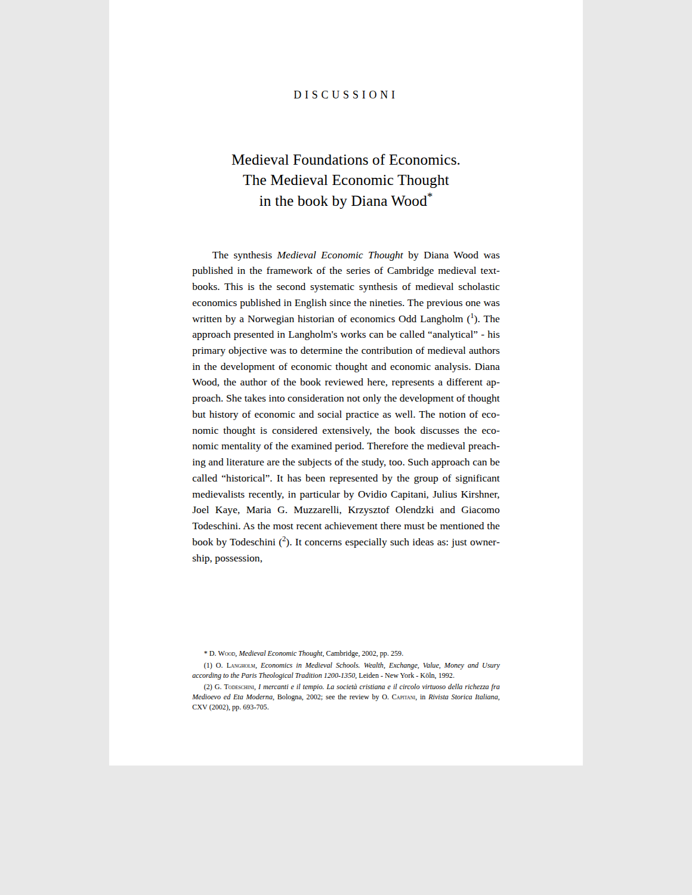DISCUSSIONI
Medieval Foundations of Economics.
The Medieval Economic Thought
in the book by Diana Wood*
The synthesis Medieval Economic Thought by Diana Wood was published in the framework of the series of Cambridge medieval textbooks. This is the second systematic synthesis of medieval scholastic economics published in English since the nineties. The previous one was written by a Norwegian historian of economics Odd Langholm (1). The approach presented in Langholm's works can be called “analytical” - his primary objective was to determine the contribution of medieval authors in the development of economic thought and economic analysis. Diana Wood, the author of the book reviewed here, represents a different approach. She takes into consideration not only the development of thought but history of economic and social practice as well. The notion of economic thought is considered extensively, the book discusses the economic mentality of the examined period. Therefore the medieval preaching and literature are the subjects of the study, too. Such approach can be called “historical”. It has been represented by the group of significant medievalists recently, in particular by Ovidio Capitani, Julius Kirshner, Joel Kaye, Maria G. Muzzarelli, Krzysztof Olendzki and Giacomo Todeschini. As the most recent achievement there must be mentioned the book by Todeschini (2). It concerns especially such ideas as: just ownership, possession,
* D. Wood, Medieval Economic Thought, Cambridge, 2002, pp. 259.
(1) O. Langholm, Economics in Medieval Schools. Wealth, Exchange, Value, Money and Usury according to the Paris Theological Tradition 1200-1350, Leiden - New York - Köln, 1992.
(2) G. Todeschini, I mercanti e il tempio. La società cristiana e il circolo virtuoso della richezza fra Medioevo ed Eta Moderna, Bologna, 2002; see the review by O. Capitani, in Rivista Storica Italiana, CXV (2002), pp. 693-705.